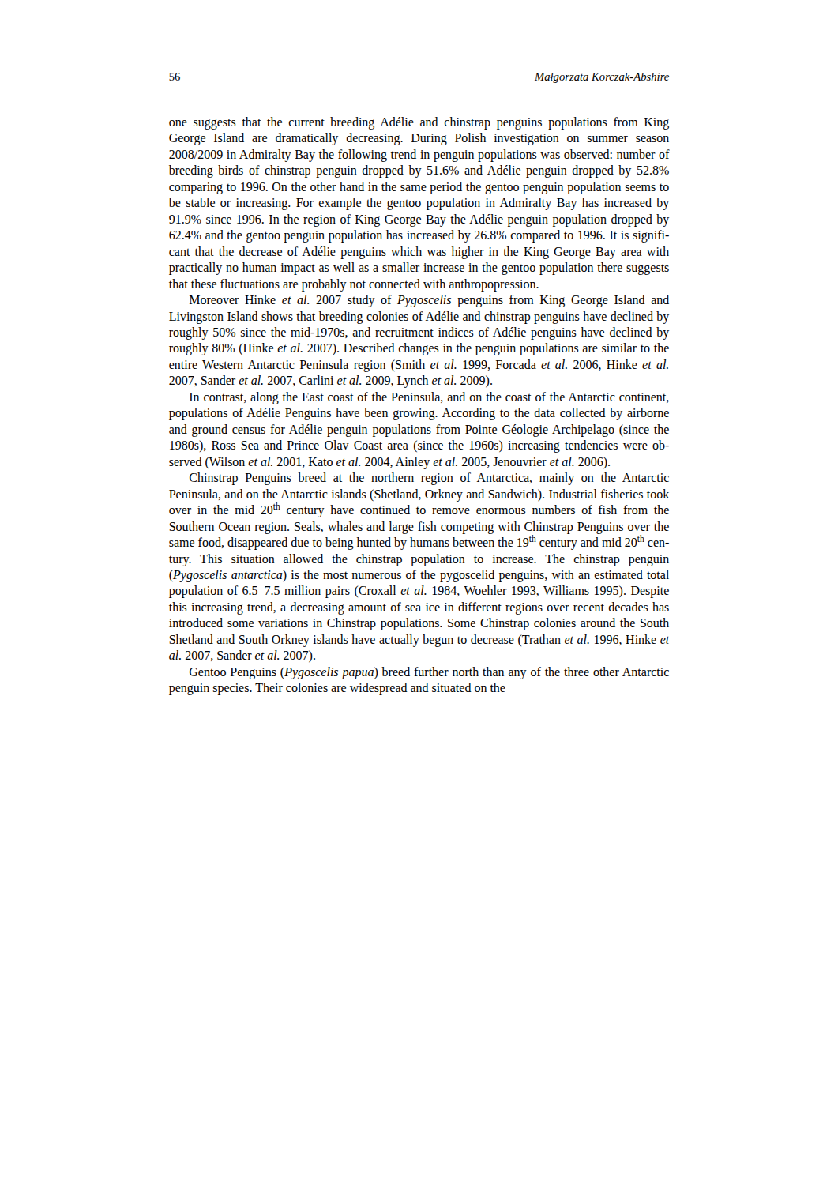56 Małgorzata Korczak-Abshire
one suggests that the current breeding Adélie and chinstrap penguins populations from King George Island are dramatically decreasing. During Polish investigation on summer season 2008/2009 in Admiralty Bay the following trend in penguin populations was observed: number of breeding birds of chinstrap penguin dropped by 51.6% and Adélie penguin dropped by 52.8% comparing to 1996. On the other hand in the same period the gentoo penguin population seems to be stable or increasing. For example the gentoo population in Admiralty Bay has increased by 91.9% since 1996. In the region of King George Bay the Adélie penguin population dropped by 62.4% and the gentoo penguin population has increased by 26.8% compared to 1996. It is significant that the decrease of Adélie penguins which was higher in the King George Bay area with practically no human impact as well as a smaller increase in the gentoo population there suggests that these fluctuations are probably not connected with anthropopression.
Moreover Hinke et al. 2007 study of Pygoscelis penguins from King George Island and Livingston Island shows that breeding colonies of Adélie and chinstrap penguins have declined by roughly 50% since the mid-1970s, and recruitment indices of Adélie penguins have declined by roughly 80% (Hinke et al. 2007). Described changes in the penguin populations are similar to the entire Western Antarctic Peninsula region (Smith et al. 1999, Forcada et al. 2006, Hinke et al. 2007, Sander et al. 2007, Carlini et al. 2009, Lynch et al. 2009).
In contrast, along the East coast of the Peninsula, and on the coast of the Antarctic continent, populations of Adélie Penguins have been growing. According to the data collected by airborne and ground census for Adélie penguin populations from Pointe Géologie Archipelago (since the 1980s), Ross Sea and Prince Olav Coast area (since the 1960s) increasing tendencies were observed (Wilson et al. 2001, Kato et al. 2004, Ainley et al. 2005, Jenouvrier et al. 2006).
Chinstrap Penguins breed at the northern region of Antarctica, mainly on the Antarctic Peninsula, and on the Antarctic islands (Shetland, Orkney and Sandwich). Industrial fisheries took over in the mid 20th century have continued to remove enormous numbers of fish from the Southern Ocean region. Seals, whales and large fish competing with Chinstrap Penguins over the same food, disappeared due to being hunted by humans between the 19th century and mid 20th century. This situation allowed the chinstrap population to increase. The chinstrap penguin (Pygoscelis antarctica) is the most numerous of the pygoscelid penguins, with an estimated total population of 6.5–7.5 million pairs (Croxall et al. 1984, Woehler 1993, Williams 1995). Despite this increasing trend, a decreasing amount of sea ice in different regions over recent decades has introduced some variations in Chinstrap populations. Some Chinstrap colonies around the South Shetland and South Orkney islands have actually begun to decrease (Trathan et al. 1996, Hinke et al. 2007, Sander et al. 2007).
Gentoo Penguins (Pygoscelis papua) breed further north than any of the three other Antarctic penguin species. Their colonies are widespread and situated on the